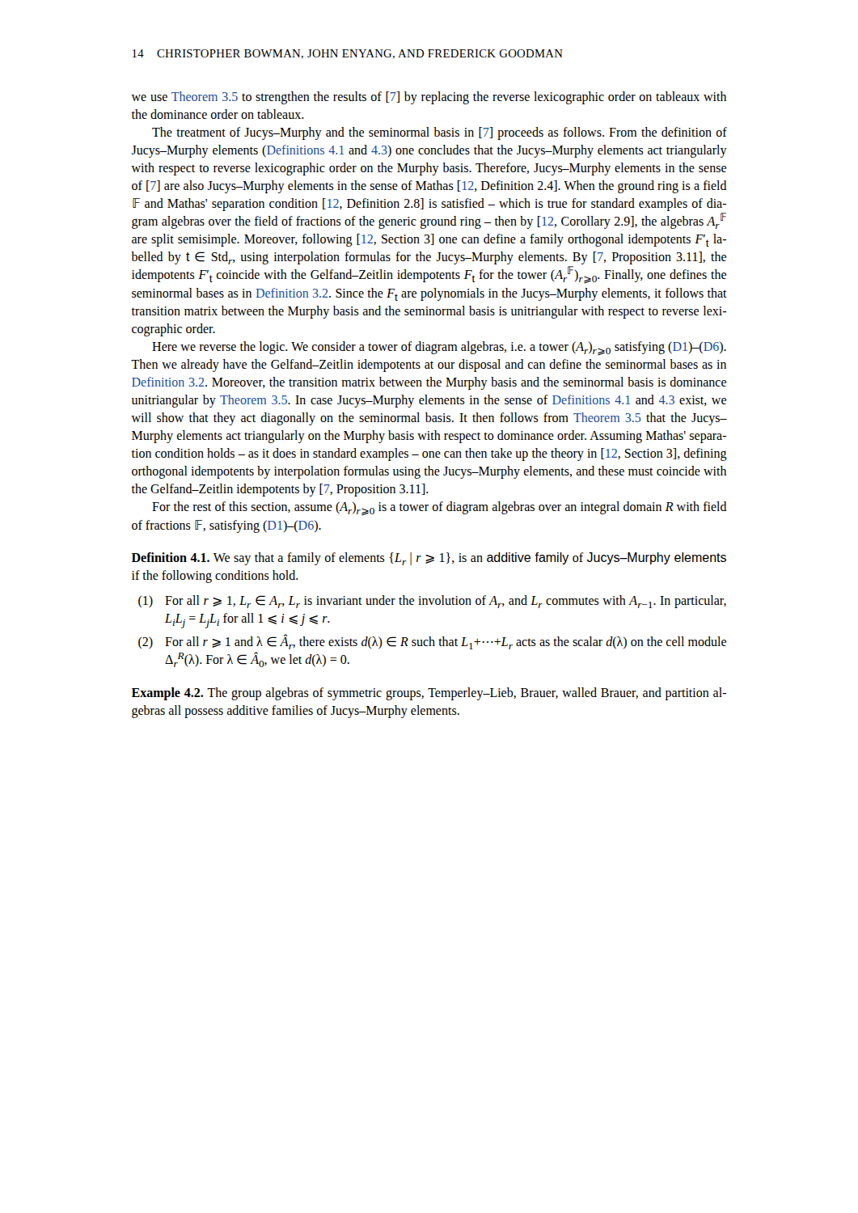14 CHRISTOPHER BOWMAN, JOHN ENYANG, AND FREDERICK GOODMAN
we use Theorem 3.5 to strengthen the results of [7] by replacing the reverse lexicographic order on tableaux with the dominance order on tableaux.
The treatment of Jucys–Murphy and the seminormal basis in [7] proceeds as follows. From the definition of Jucys–Murphy elements (Definitions 4.1 and 4.3) one concludes that the Jucys–Murphy elements act triangularly with respect to reverse lexicographic order on the Murphy basis. Therefore, Jucys–Murphy elements in the sense of [7] are also Jucys–Murphy elements in the sense of Mathas [12, Definition 2.4]. When the ground ring is a field 𝔽 and Mathas' separation condition [12, Definition 2.8] is satisfied – which is true for standard examples of diagram algebras over the field of fractions of the generic ground ring – then by [12, Corollary 2.9], the algebras Ar𝔽 are split semisimple. Moreover, following [12, Section 3] one can define a family orthogonal idempotents F′t labelled by t ∈ Stdr, using interpolation formulas for the Jucys–Murphy elements. By [7, Proposition 3.11], the idempotents F′t coincide with the Gelfand–Zeitlin idempotents Ft for the tower (Ar𝔽)r⩾0. Finally, one defines the seminormal bases as in Definition 3.2. Since the Ft are polynomials in the Jucys–Murphy elements, it follows that transition matrix between the Murphy basis and the seminormal basis is unitriangular with respect to reverse lexicographic order.
Here we reverse the logic. We consider a tower of diagram algebras, i.e. a tower (Ar)r⩾0 satisfying (D1)–(D6). Then we already have the Gelfand–Zeitlin idempotents at our disposal and can define the seminormal bases as in Definition 3.2. Moreover, the transition matrix between the Murphy basis and the seminormal basis is dominance unitriangular by Theorem 3.5. In case Jucys–Murphy elements in the sense of Definitions 4.1 and 4.3 exist, we will show that they act diagonally on the seminormal basis. It then follows from Theorem 3.5 that the Jucys–Murphy elements act triangularly on the Murphy basis with respect to dominance order. Assuming Mathas' separation condition holds – as it does in standard examples – one can then take up the theory in [12, Section 3], defining orthogonal idempotents by interpolation formulas using the Jucys–Murphy elements, and these must coincide with the Gelfand–Zeitlin idempotents by [7, Proposition 3.11].
For the rest of this section, assume (Ar)r⩾0 is a tower of diagram algebras over an integral domain R with field of fractions 𝔽, satisfying (D1)–(D6).
Definition 4.1. We say that a family of elements {Lr | r ⩾ 1}, is an additive family of Jucys–Murphy elements if the following conditions hold.
For all r ⩾ 1, Lr ∈ Ar, Lr is invariant under the involution of Ar, and Lr commutes with Ar−1. In particular, LiLj = LjLi for all 1 ⩽ i ⩽ j ⩽ r.
For all r ⩾ 1 and λ ∈ Âr, there exists d(λ) ∈ R such that L1+⋯+Lr acts as the scalar d(λ) on the cell module ΔrR(λ). For λ ∈ Â0, we let d(λ) = 0.
Example 4.2. The group algebras of symmetric groups, Temperley–Lieb, Brauer, walled Brauer, and partition algebras all possess additive families of Jucys–Murphy elements.